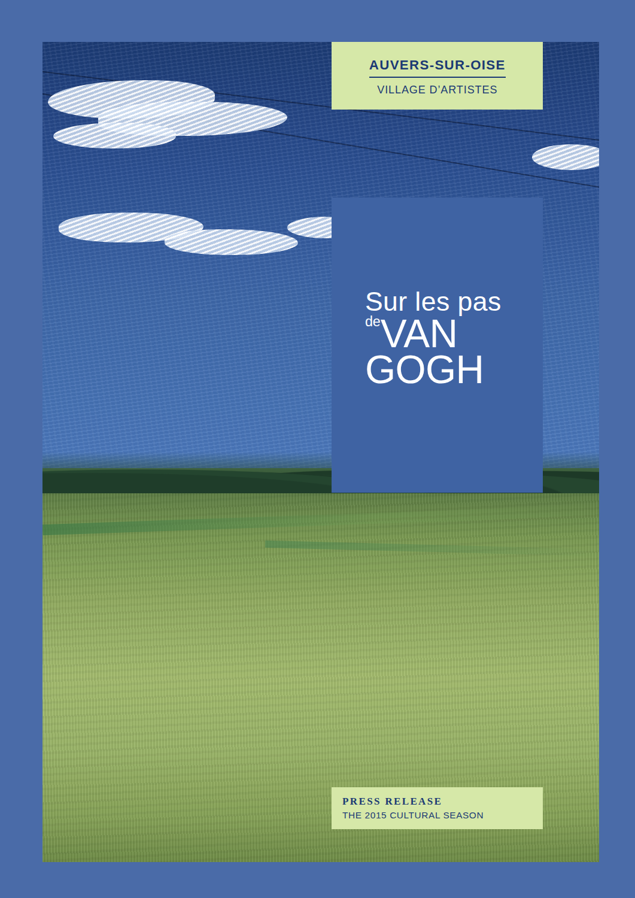Auvers-sur-Oise
Village d’artistes
Sur les pas de VAN GOGH
Press release
The 2015 cultural season